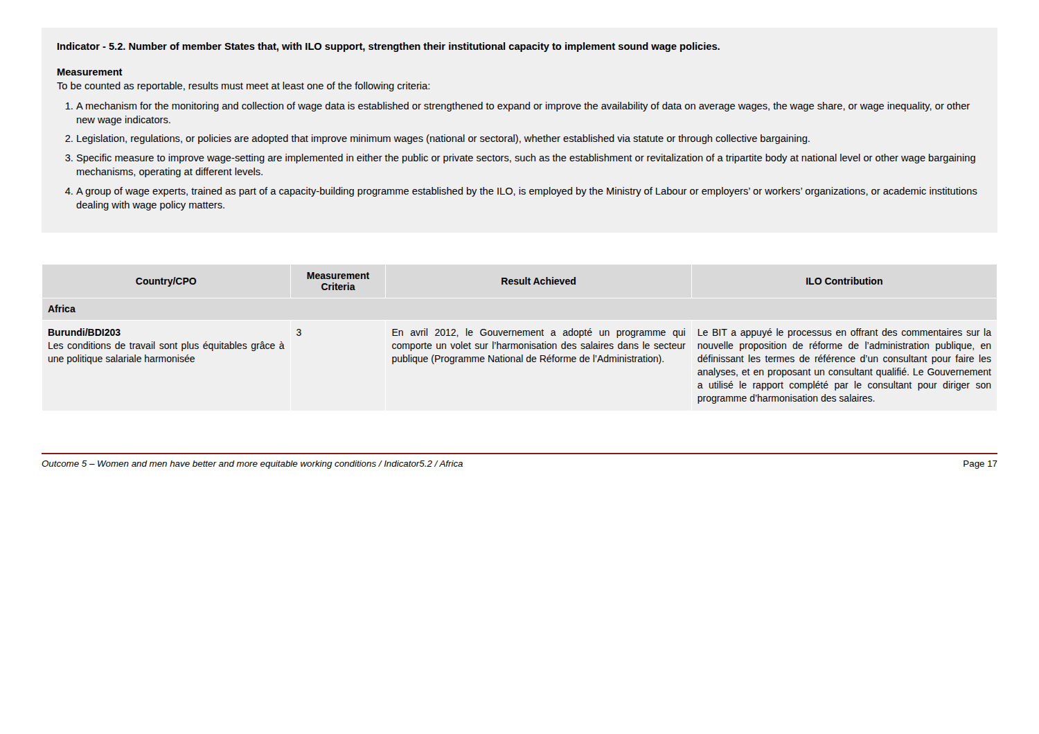Indicator - 5.2. Number of member States that, with ILO support, strengthen their institutional capacity to implement sound wage policies.
Measurement
To be counted as reportable, results must meet at least one of the following criteria:
A mechanism for the monitoring and collection of wage data is established or strengthened to expand or improve the availability of data on average wages, the wage share, or wage inequality, or other new wage indicators.
Legislation, regulations, or policies are adopted that improve minimum wages (national or sectoral), whether established via statute or through collective bargaining.
Specific measure to improve wage-setting are implemented in either the public or private sectors, such as the establishment or revitalization of a tripartite body at national level or other wage bargaining mechanisms, operating at different levels.
A group of wage experts, trained as part of a capacity-building programme established by the ILO, is employed by the Ministry of Labour or employers’ or workers’ organizations, or academic institutions dealing with wage policy matters.
| Country/CPO | Measurement Criteria | Result Achieved | ILO Contribution |
| --- | --- | --- | --- |
| Africa |
| Burundi/BDI203 Les conditions de travail sont plus équitables grâce à une politique salariale harmonisée | 3 | En avril 2012, le Gouvernement a adopté un programme qui comporte un volet sur l’harmonisation des salaires dans le secteur publique (Programme National de Réforme de l’Administration). | Le BIT a appuyé le processus en offrant des commentaires sur la nouvelle proposition de réforme de l’administration publique, en définissant les termes de référence d’un consultant pour faire les analyses, et en proposant un consultant qualifié. Le Gouvernement a utilisé le rapport complété par le consultant pour diriger son programme d’harmonisation des salaires. |
Outcome 5 – Women and men have better and more equitable working conditions / Indicator5.2 / Africa
Page 17